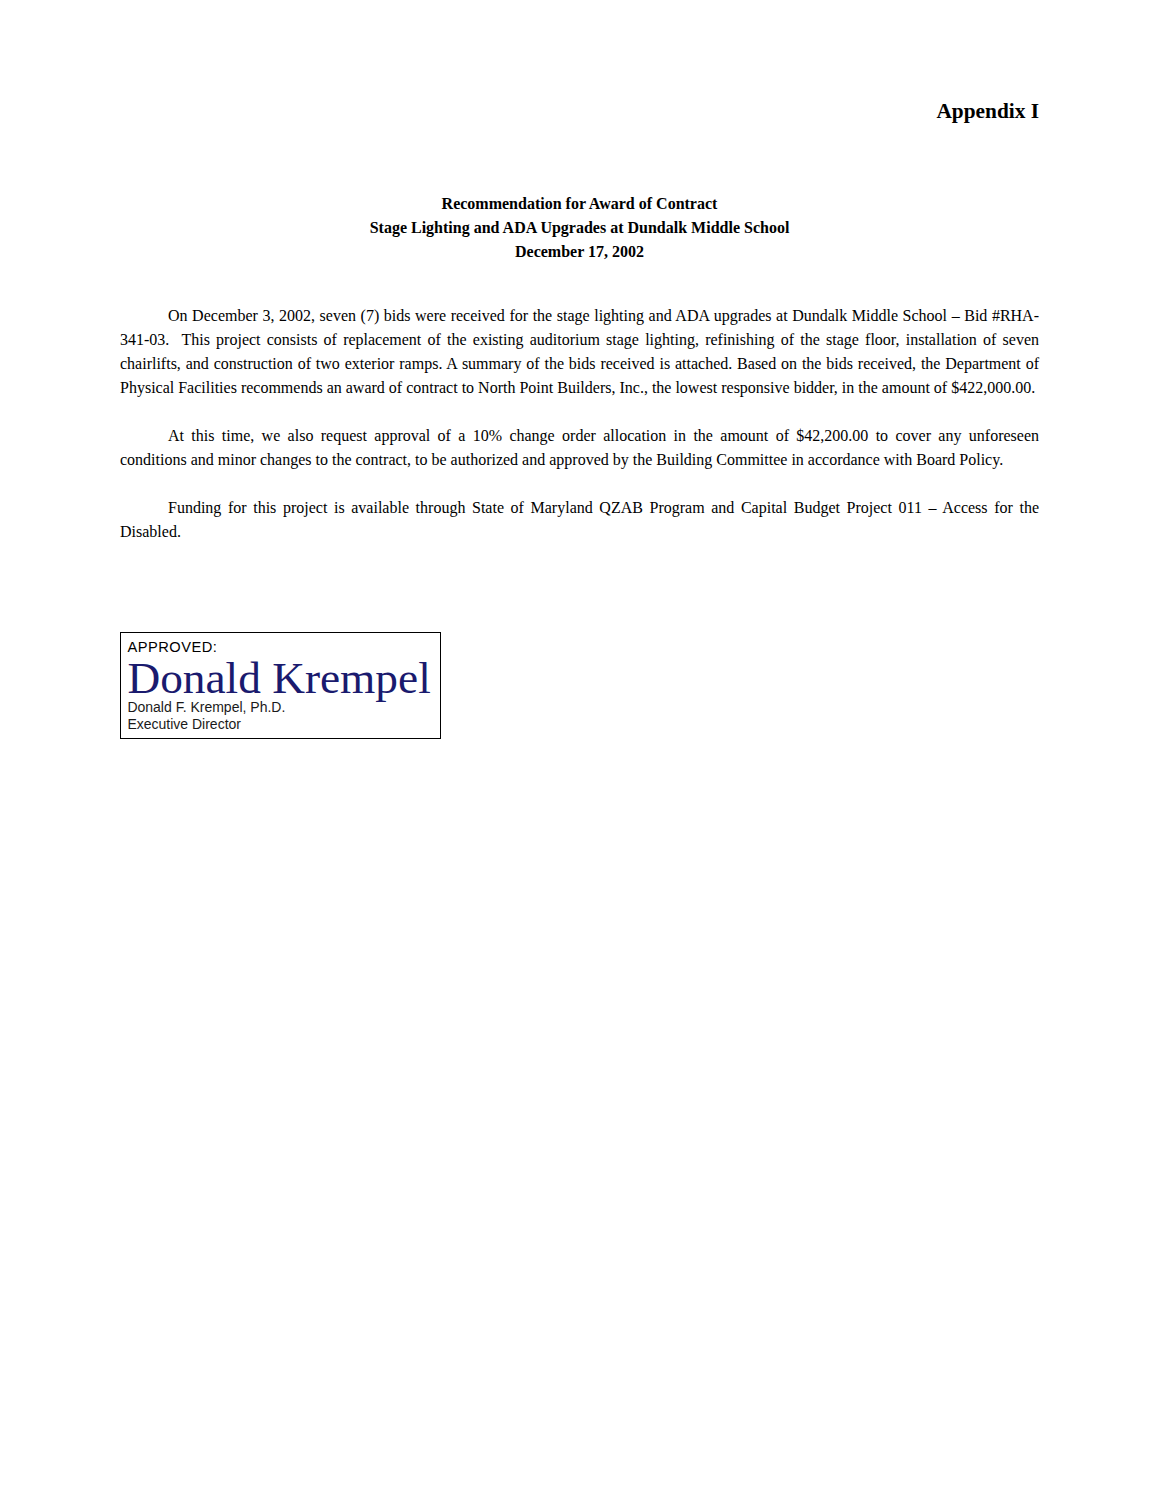Appendix I
Recommendation for Award of Contract
Stage Lighting and ADA Upgrades at Dundalk Middle School
December 17, 2002
On December 3, 2002, seven (7) bids were received for the stage lighting and ADA upgrades at Dundalk Middle School – Bid #RHA-341-03. This project consists of replacement of the existing auditorium stage lighting, refinishing of the stage floor, installation of seven chairlifts, and construction of two exterior ramps. A summary of the bids received is attached. Based on the bids received, the Department of Physical Facilities recommends an award of contract to North Point Builders, Inc., the lowest responsive bidder, in the amount of $422,000.00.
At this time, we also request approval of a 10% change order allocation in the amount of $42,200.00 to cover any unforeseen conditions and minor changes to the contract, to be authorized and approved by the Building Committee in accordance with Board Policy.
Funding for this project is available through State of Maryland QZAB Program and Capital Budget Project 011 – Access for the Disabled.
APPROVED:
Donald Krempel
Donald F. Krempel, Ph.D.
Executive Director